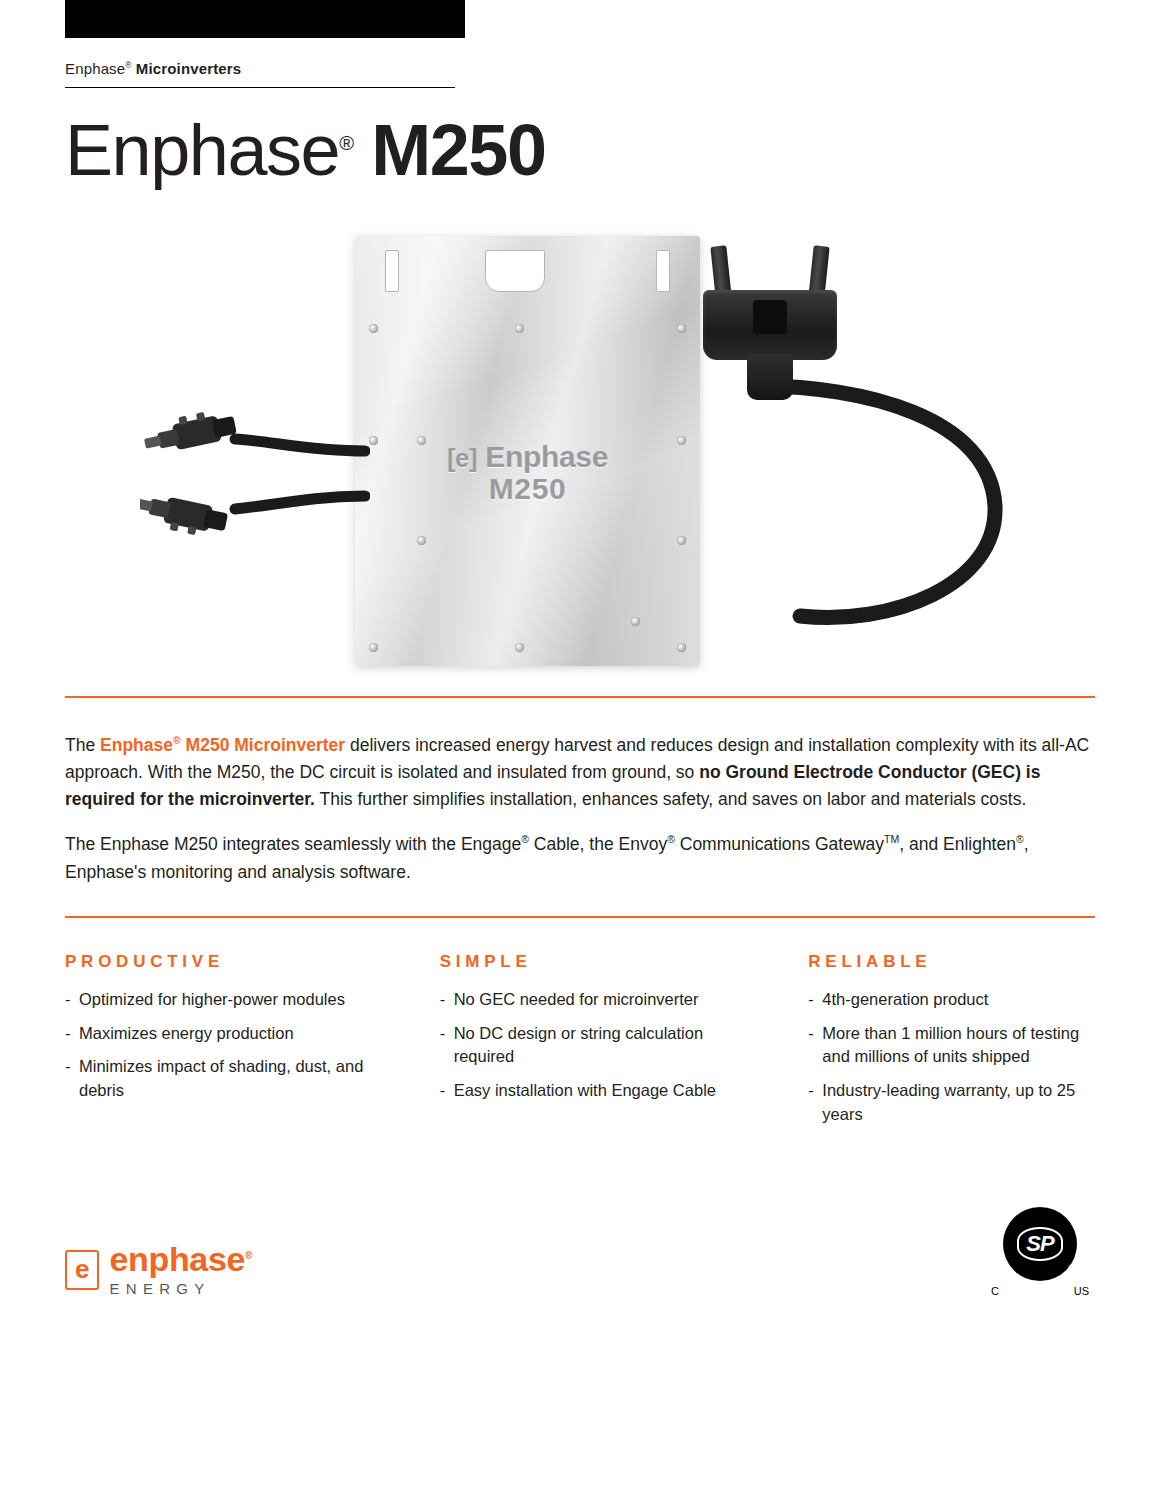Enphase® Microinverters
Enphase® M250
[e] Enphase
M250
The Enphase® M250 Microinverter delivers increased energy harvest and reduces design and installation complexity with its all-AC approach. With the M250, the DC circuit is isolated and insulated from ground, so no Ground Electrode Conductor (GEC) is required for the microinverter. This further simplifies installation, enhances safety, and saves on labor and materials costs.
The Enphase M250 integrates seamlessly with the Engage® Cable, the Envoy® Communications GatewayTM, and Enlighten®, Enphase's monitoring and analysis software.
Productive
Optimized for higher-power modules
Maximizes energy production
Minimizes impact of shading, dust, and debris
Simple
No GEC needed for microinverter
No DC design or string calculation required
Easy installation with Engage Cable
Reliable
4th-generation product
More than 1 million hours of testing and millions of units shipped
Industry-leading warranty, up to 25 years
e
enphase®
ENERGY
SP ®
C US